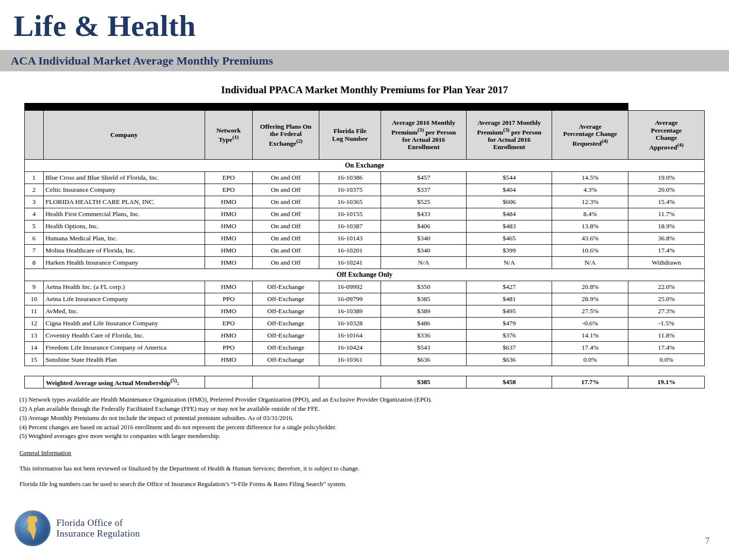Life & Health
ACA Individual Market Average Monthly Premiums
Individual PPACA Market Monthly Premiums for Plan Year 2017
| | Company | Network Type (1) | Offering Plans On the Federal Exchange (2) | Florida File Log Number | Average 2016 Monthly Premium (3) per Person for Actual 2016 Enrollment | Average 2017 Monthly Premium (3) per Person for Actual 2016 Enrollment | Average Percentage Change Requested (4) | Average Percentage Change Approved (4) |
| --- | --- | --- | --- | --- | --- | --- | --- | --- |
| On Exchange |
| 1 | Blue Cross and Blue Shield of Florida, Inc. | EPO | On and Off | 16-10386 | $457 | $544 | 14.5% | 19.0% |
| 2 | Celtic Insurance Company | EPO | On and Off | 16-10375 | $337 | $404 | 4.3% | 20.0% |
| 3 | FLORIDA HEALTH CARE PLAN, INC. | HMO | On and Off | 16-10365 | $525 | $606 | 12.3% | 15.4% |
| 4 | Health First Commercial Plans, Inc. | HMO | On and Off | 16-10155 | $433 | $484 | 8.4% | 11.7% |
| 5 | Health Options, Inc. | HMO | On and Off | 16-10387 | $406 | $483 | 13.8% | 18.9% |
| 6 | Humana Medical Plan, Inc. | HMO | On and Off | 16-10143 | $340 | $465 | 43.6% | 36.8% |
| 7 | Molina Healthcare of Florida, Inc. | HMO | On and Off | 16-10201 | $340 | $399 | 10.6% | 17.4% |
| 8 | Harken Health Insurance Company | HMO | On and Off | 16-10241 | N/A | N/A | N/A | Withdrawn |
| Off Exchange Only |
| 9 | Aetna Health Inc. (a FL corp.) | HMO | Off-Exchange | 16-09992 | $350 | $427 | 20.8% | 22.0% |
| 10 | Aetna Life Insurance Company | PPO | Off-Exchange | 16-09799 | $385 | $481 | 28.9% | 25.0% |
| 11 | AvMed, Inc. | HMO | Off-Exchange | 16-10389 | $389 | $495 | 27.5% | 27.3% |
| 12 | Cigna Health and Life Insurance Company | EPO | Off-Exchange | 16-10328 | $486 | $479 | -0.6% | -1.5% |
| 13 | Coventry Health Care of Florida, Inc. | HMO | Off-Exchange | 16-10164 | $336 | $376 | 14.1% | 11.8% |
| 14 | Freedom Life Insurance Company of America | PPO | Off-Exchange | 16-10424 | $543 | $637 | 17.4% | 17.4% |
| 15 | Sunshine State Health Plan | HMO | Off-Exchange | 16-10361 | $636 | $636 | 0.0% | 0.0% |
| | Weighted Average using Actual Membership (5) : | | | | $385 | $458 | 17.7% | 19.1% |
(1) Network types available are Health Maintenance Organization (HMO), Preferred Provider Organization (PPO), and an Exclusive Provider Organization (EPO).
(2) A plan available through the Federally Facilitated Exchange (FFE) may or may not be available outside of the FFE.
(3) Average Monthly Premiums do not include the impact of potential premium subsidies. As of 03/31/2016.
(4) Percent changes are based on actual 2016 enrollment and do not represent the percent difference for a single policyholder.
(5) Weighted averages give more weight to companies with larger membership.
General Information
This information has not been reviewed or finalized by the Department of Health & Human Services; therefore, it is subject to change.
Florida file log numbers can be used to search the Office of Insurance Regulation’s “I-File Forms & Rates Filing Search” system.
Florida Office of
Insurance Regulation
7